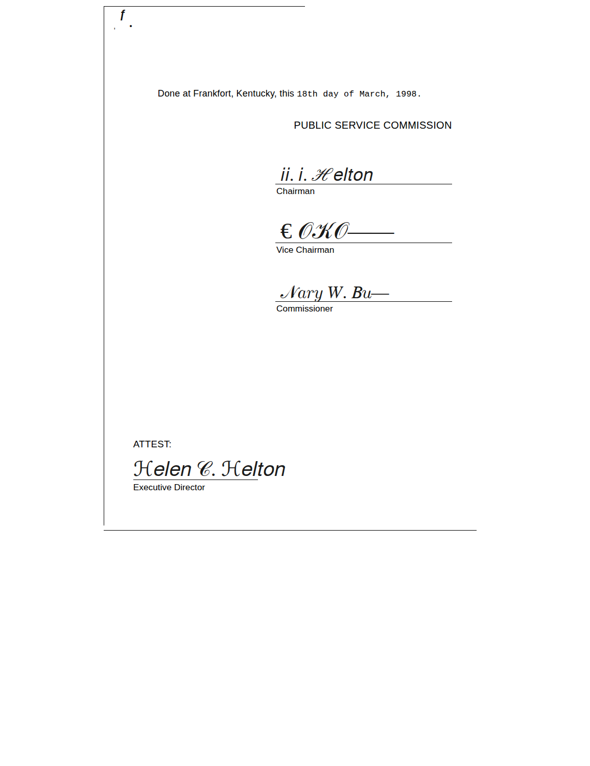ƒ , •
Done at Frankfort, Kentucky, this 18th day of March, 1998.
PUBLIC SERVICE COMMISSION
𝑖𝑖. 𝑖. ℋ𝑒𝑙𝑡𝑜𝑛
Chairman
€ 𝒪𝒦𝒪——
Vice Chairman
𝒩𝑎𝑟𝑦 𝑊. 𝐵𝑢—
Commissioner
ATTEST:
ℋ𝑒𝑙𝑒𝑛 𝒞. ℋ𝑒𝑙𝑡𝑜𝑛
Executive Director